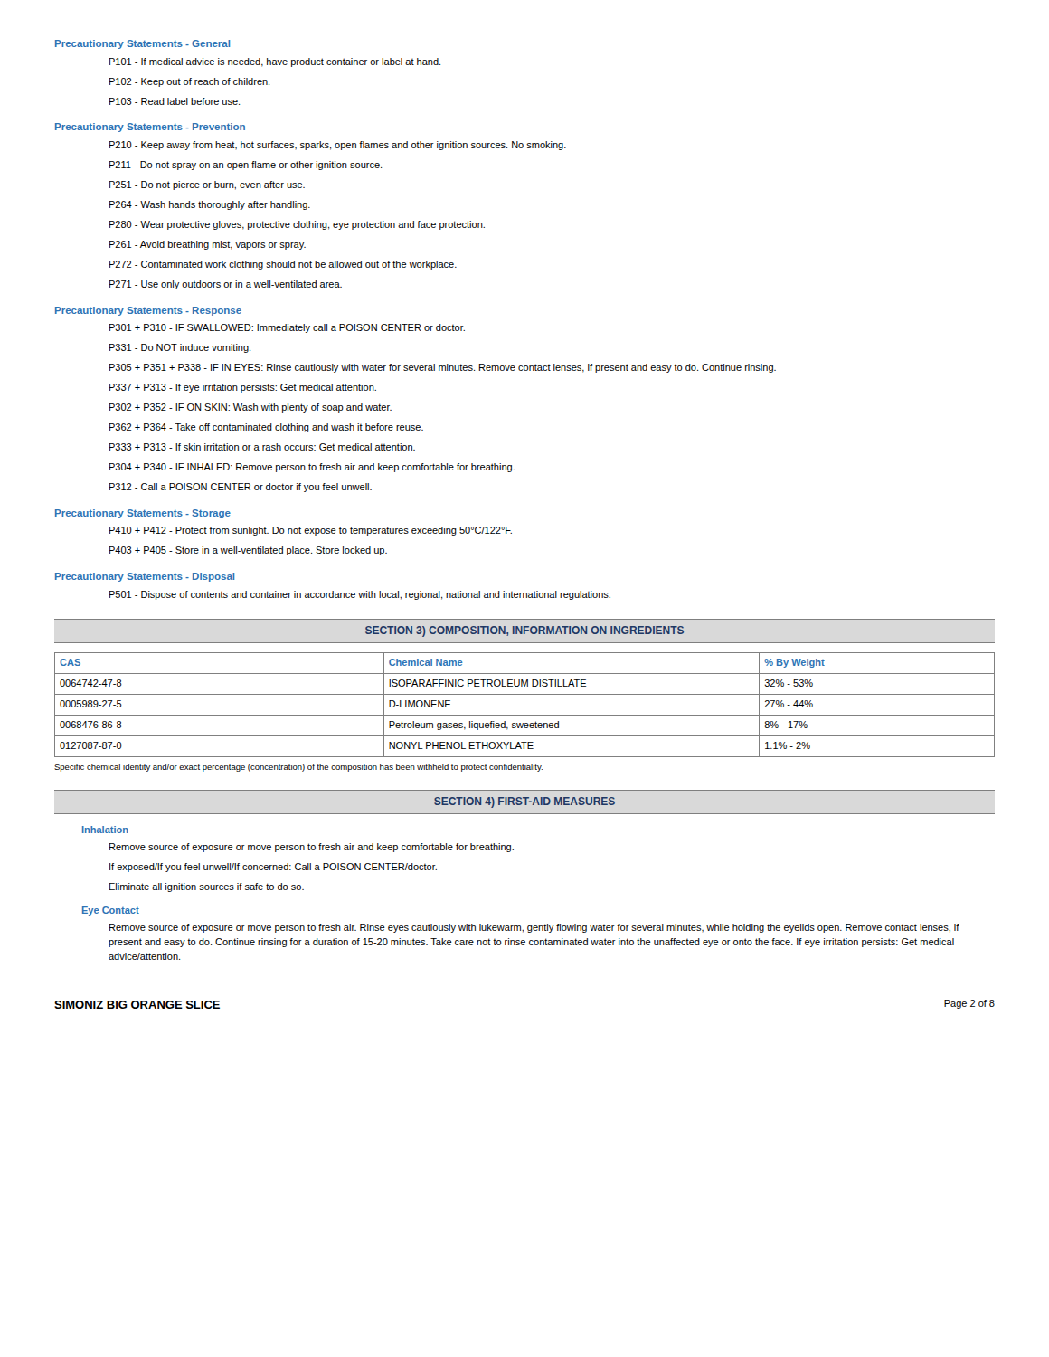Precautionary Statements - General
P101 - If medical advice is needed, have product container or label at hand.
P102 - Keep out of reach of children.
P103 - Read label before use.
Precautionary Statements - Prevention
P210 - Keep away from heat, hot surfaces, sparks, open flames and other ignition sources. No smoking.
P211 - Do not spray on an open flame or other ignition source.
P251 - Do not pierce or burn, even after use.
P264 - Wash hands thoroughly after handling.
P280 - Wear protective gloves, protective clothing, eye protection and face protection.
P261 - Avoid breathing mist, vapors or spray.
P272 - Contaminated work clothing should not be allowed out of the workplace.
P271 - Use only outdoors or in a well-ventilated area.
Precautionary Statements - Response
P301 + P310 - IF SWALLOWED: Immediately call a POISON CENTER or doctor.
P331 - Do NOT induce vomiting.
P305 + P351 + P338 - IF IN EYES: Rinse cautiously with water for several minutes. Remove contact lenses, if present and easy to do. Continue rinsing.
P337 + P313 - If eye irritation persists: Get medical attention.
P302 + P352 - IF ON SKIN: Wash with plenty of soap and water.
P362 + P364 - Take off contaminated clothing and wash it before reuse.
P333 + P313 - If skin irritation or a rash occurs: Get medical attention.
P304 + P340 - IF INHALED: Remove person to fresh air and keep comfortable for breathing.
P312 - Call a POISON CENTER or doctor if you feel unwell.
Precautionary Statements - Storage
P410 + P412 - Protect from sunlight. Do not expose to temperatures exceeding 50°C/122°F.
P403 + P405 - Store in a well-ventilated place. Store locked up.
Precautionary Statements - Disposal
P501 - Dispose of contents and container in accordance with local, regional, national and international regulations.
SECTION 3) COMPOSITION, INFORMATION ON INGREDIENTS
| CAS | Chemical Name | % By Weight |
| --- | --- | --- |
| 0064742-47-8 | ISOPARAFFINIC PETROLEUM DISTILLATE | 32% - 53% |
| 0005989-27-5 | D-LIMONENE | 27% - 44% |
| 0068476-86-8 | Petroleum gases, liquefied, sweetened | 8% - 17% |
| 0127087-87-0 | NONYL PHENOL ETHOXYLATE | 1.1% - 2% |
Specific chemical identity and/or exact percentage (concentration) of the composition has been withheld to protect confidentiality.
SECTION 4) FIRST-AID MEASURES
Inhalation
Remove source of exposure or move person to fresh air and keep comfortable for breathing.
If exposed/If you feel unwell/If concerned: Call a POISON CENTER/doctor.
Eliminate all ignition sources if safe to do so.
Eye Contact
Remove source of exposure or move person to fresh air. Rinse eyes cautiously with lukewarm, gently flowing water for several minutes, while holding the eyelids open. Remove contact lenses, if present and easy to do. Continue rinsing for a duration of 15-20 minutes. Take care not to rinse contaminated water into the unaffected eye or onto the face. If eye irritation persists: Get medical advice/attention.
SIMONIZ BIG ORANGE SLICE Page 2 of 8